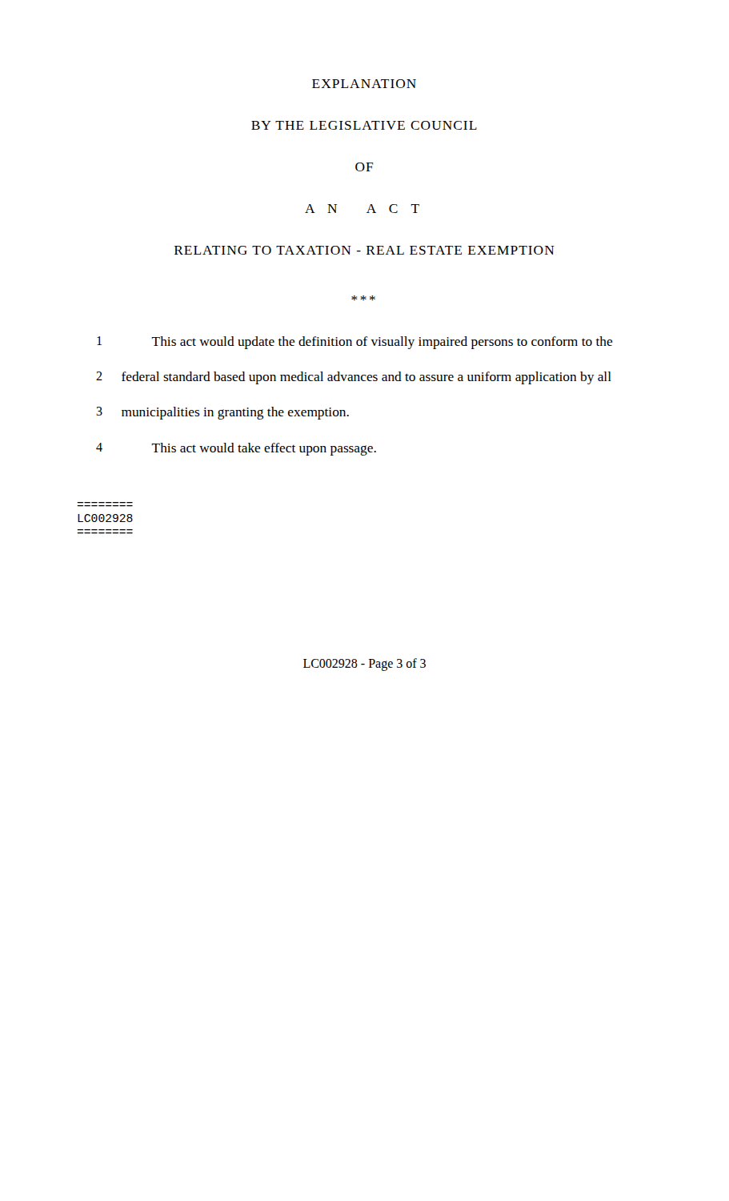Explanation
by the Legislative Council
of
A N A C T
Relating to Taxation - Real Estate Exemption
***
This act would update the definition of visually impaired persons to conform to the
federal standard based upon medical advances and to assure a uniform application by all
municipalities in granting the exemption.
This act would take effect upon passage.
========
LC002928
========
LC002928 - Page 3 of 3